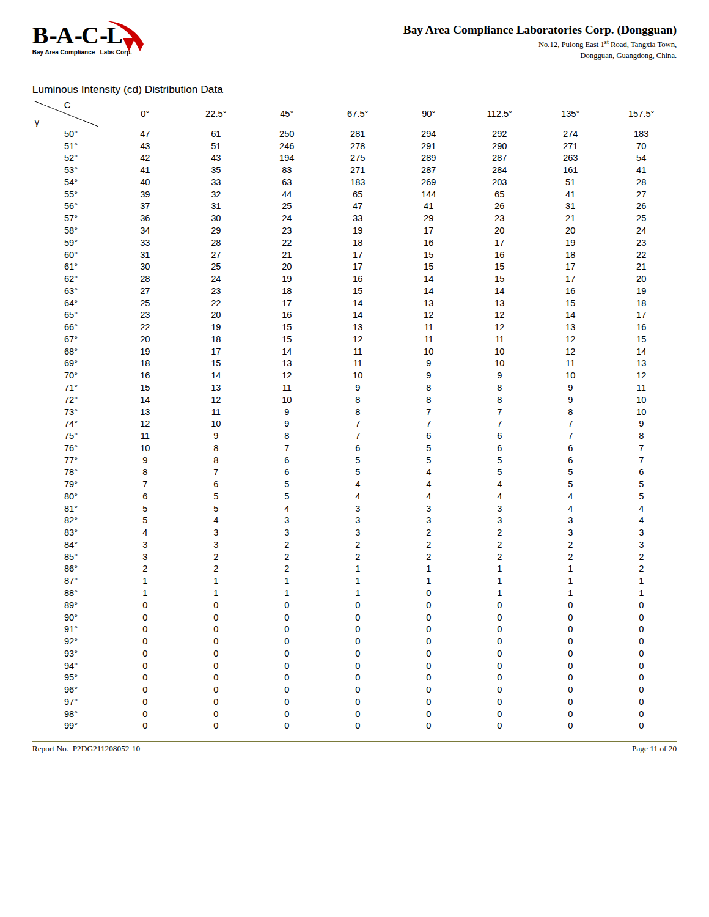B-A-C-L
Bay Area Compliance Labs Corp.
Bay Area Compliance Laboratories Corp. (Dongguan)
No.12, Pulong East 1st Road, Tangxia Town,
Dongguan, Guangdong, China.
Luminous Intensity (cd) Distribution Data
| C γ | 0° | 22.5° | 45° | 67.5° | 90° | 112.5° | 135° | 157.5° |
| --- | --- | --- | --- | --- | --- | --- | --- | --- |
| 50° | 47 | 61 | 250 | 281 | 294 | 292 | 274 | 183 |
| 51° | 43 | 51 | 246 | 278 | 291 | 290 | 271 | 70 |
| 52° | 42 | 43 | 194 | 275 | 289 | 287 | 263 | 54 |
| 53° | 41 | 35 | 83 | 271 | 287 | 284 | 161 | 41 |
| 54° | 40 | 33 | 63 | 183 | 269 | 203 | 51 | 28 |
| 55° | 39 | 32 | 44 | 65 | 144 | 65 | 41 | 27 |
| 56° | 37 | 31 | 25 | 47 | 41 | 26 | 31 | 26 |
| 57° | 36 | 30 | 24 | 33 | 29 | 23 | 21 | 25 |
| 58° | 34 | 29 | 23 | 19 | 17 | 20 | 20 | 24 |
| 59° | 33 | 28 | 22 | 18 | 16 | 17 | 19 | 23 |
| 60° | 31 | 27 | 21 | 17 | 15 | 16 | 18 | 22 |
| 61° | 30 | 25 | 20 | 17 | 15 | 15 | 17 | 21 |
| 62° | 28 | 24 | 19 | 16 | 14 | 15 | 17 | 20 |
| 63° | 27 | 23 | 18 | 15 | 14 | 14 | 16 | 19 |
| 64° | 25 | 22 | 17 | 14 | 13 | 13 | 15 | 18 |
| 65° | 23 | 20 | 16 | 14 | 12 | 12 | 14 | 17 |
| 66° | 22 | 19 | 15 | 13 | 11 | 12 | 13 | 16 |
| 67° | 20 | 18 | 15 | 12 | 11 | 11 | 12 | 15 |
| 68° | 19 | 17 | 14 | 11 | 10 | 10 | 12 | 14 |
| 69° | 18 | 15 | 13 | 11 | 9 | 10 | 11 | 13 |
| 70° | 16 | 14 | 12 | 10 | 9 | 9 | 10 | 12 |
| 71° | 15 | 13 | 11 | 9 | 8 | 8 | 9 | 11 |
| 72° | 14 | 12 | 10 | 8 | 8 | 8 | 9 | 10 |
| 73° | 13 | 11 | 9 | 8 | 7 | 7 | 8 | 10 |
| 74° | 12 | 10 | 9 | 7 | 7 | 7 | 7 | 9 |
| 75° | 11 | 9 | 8 | 7 | 6 | 6 | 7 | 8 |
| 76° | 10 | 8 | 7 | 6 | 5 | 6 | 6 | 7 |
| 77° | 9 | 8 | 6 | 5 | 5 | 5 | 6 | 7 |
| 78° | 8 | 7 | 6 | 5 | 4 | 5 | 5 | 6 |
| 79° | 7 | 6 | 5 | 4 | 4 | 4 | 5 | 5 |
| 80° | 6 | 5 | 5 | 4 | 4 | 4 | 4 | 5 |
| 81° | 5 | 5 | 4 | 3 | 3 | 3 | 4 | 4 |
| 82° | 5 | 4 | 3 | 3 | 3 | 3 | 3 | 4 |
| 83° | 4 | 3 | 3 | 3 | 2 | 2 | 3 | 3 |
| 84° | 3 | 3 | 2 | 2 | 2 | 2 | 2 | 3 |
| 85° | 3 | 2 | 2 | 2 | 2 | 2 | 2 | 2 |
| 86° | 2 | 2 | 2 | 1 | 1 | 1 | 1 | 2 |
| 87° | 1 | 1 | 1 | 1 | 1 | 1 | 1 | 1 |
| 88° | 1 | 1 | 1 | 1 | 0 | 1 | 1 | 1 |
| 89° | 0 | 0 | 0 | 0 | 0 | 0 | 0 | 0 |
| 90° | 0 | 0 | 0 | 0 | 0 | 0 | 0 | 0 |
| 91° | 0 | 0 | 0 | 0 | 0 | 0 | 0 | 0 |
| 92° | 0 | 0 | 0 | 0 | 0 | 0 | 0 | 0 |
| 93° | 0 | 0 | 0 | 0 | 0 | 0 | 0 | 0 |
| 94° | 0 | 0 | 0 | 0 | 0 | 0 | 0 | 0 |
| 95° | 0 | 0 | 0 | 0 | 0 | 0 | 0 | 0 |
| 96° | 0 | 0 | 0 | 0 | 0 | 0 | 0 | 0 |
| 97° | 0 | 0 | 0 | 0 | 0 | 0 | 0 | 0 |
| 98° | 0 | 0 | 0 | 0 | 0 | 0 | 0 | 0 |
| 99° | 0 | 0 | 0 | 0 | 0 | 0 | 0 | 0 |
Report No. P2DG211208052-10
Page 11 of 20